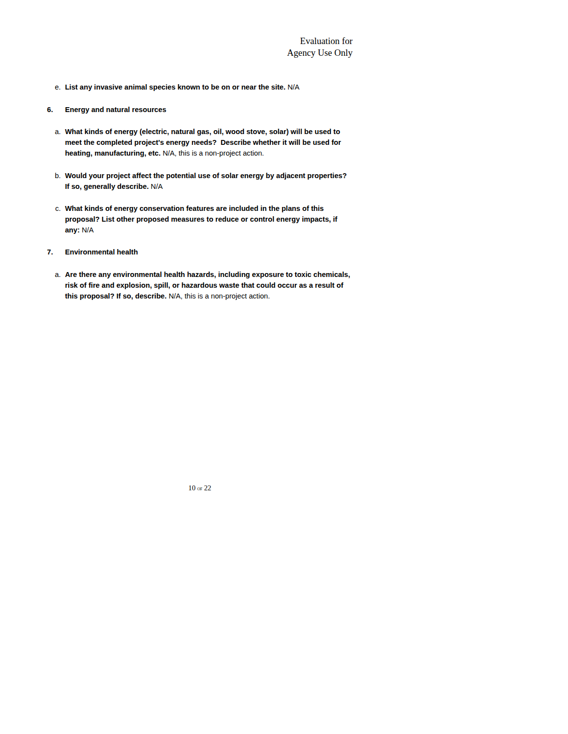Evaluation for
Agency Use Only
List any invasive animal species known to be on or near the site. N/A
6. Energy and natural resources
What kinds of energy (electric, natural gas, oil, wood stove, solar) will be used to meet the completed project's energy needs? Describe whether it will be used for heating, manufacturing, etc. N/A, this is a non-project action.
Would your project affect the potential use of solar energy by adjacent properties? If so, generally describe. N/A
What kinds of energy conservation features are included in the plans of this proposal? List other proposed measures to reduce or control energy impacts, if any: N/A
7. Environmental health
Are there any environmental health hazards, including exposure to toxic chemicals, risk of fire and explosion, spill, or hazardous waste that could occur as a result of this proposal? If so, describe. N/A, this is a non-project action.
10 of 22